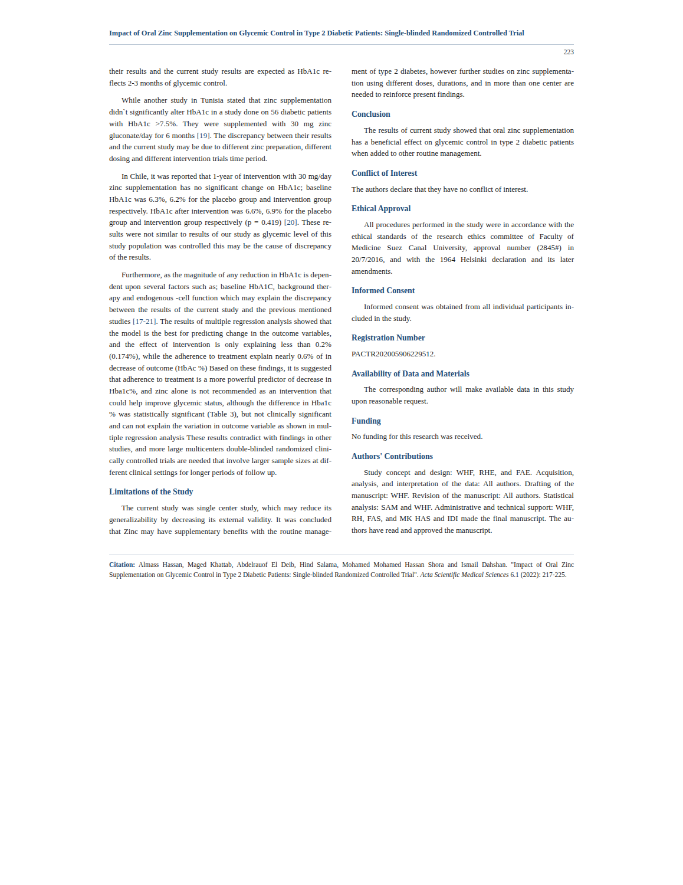Impact of Oral Zinc Supplementation on Glycemic Control in Type 2 Diabetic Patients: Single-blinded Randomized Controlled Trial
223
their results and the current study results are expected as HbA1c reflects 2-3 months of glycemic control.
While another study in Tunisia stated that zinc supplementation didn`t significantly alter HbA1c in a study done on 56 diabetic patients with HbA1c >7.5%. They were supplemented with 30 mg zinc gluconate/day for 6 months [19]. The discrepancy between their results and the current study may be due to different zinc preparation, different dosing and different intervention trials time period.
In Chile, it was reported that 1-year of intervention with 30 mg/day zinc supplementation has no significant change on HbA1c; baseline HbA1c was 6.3%, 6.2% for the placebo group and intervention group respectively. HbA1c after intervention was 6.6%, 6.9% for the placebo group and intervention group respectively (p = 0.419) [20]. These results were not similar to results of our study as glycemic level of this study population was controlled this may be the cause of discrepancy of the results.
Furthermore, as the magnitude of any reduction in HbA1c is dependent upon several factors such as; baseline HbA1C, background therapy and endogenous -cell function which may explain the discrepancy between the results of the current study and the previous mentioned studies [17-21]. The results of multiple regression analysis showed that the model is the best for predicting change in the outcome variables, and the effect of intervention is only explaining less than 0.2% (0.174%), while the adherence to treatment explain nearly 0.6% of in decrease of outcome (HbAc %) Based on these findings, it is suggested that adherence to treatment is a more powerful predictor of decrease in Hba1c%, and zinc alone is not recommended as an intervention that could help improve glycemic status, although the difference in Hba1c % was statistically significant (Table 3), but not clinically significant and can not explain the variation in outcome variable as shown in multiple regression analysis These results contradict with findings in other studies, and more large multicenters double-blinded randomized clinically controlled trials are needed that involve larger sample sizes at different clinical settings for longer periods of follow up.
Limitations of the Study
The current study was single center study, which may reduce its generalizability by decreasing its external validity. It was concluded that Zinc may have supplementary benefits with the routine management of type 2 diabetes, however further studies on zinc supplementation using different doses, durations, and in more than one center are needed to reinforce present findings.
Conclusion
The results of current study showed that oral zinc supplementation has a beneficial effect on glycemic control in type 2 diabetic patients when added to other routine management.
Conflict of Interest
The authors declare that they have no conflict of interest.
Ethical Approval
All procedures performed in the study were in accordance with the ethical standards of the research ethics committee of Faculty of Medicine Suez Canal University, approval number (2845#) in 20/7/2016, and with the 1964 Helsinki declaration and its later amendments.
Informed Consent
Informed consent was obtained from all individual participants included in the study.
Registration Number
PACTR202005906229512.
Availability of Data and Materials
The corresponding author will make available data in this study upon reasonable request.
Funding
No funding for this research was received.
Authors' Contributions
Study concept and design: WHF, RHE, and FAE. Acquisition, analysis, and interpretation of the data: All authors. Drafting of the manuscript: WHF. Revision of the manuscript: All authors. Statistical analysis: SAM and WHF. Administrative and technical support: WHF, RH, FAS, and MK HAS and IDI made the final manuscript. The authors have read and approved the manuscript.
Citation: Almass Hassan, Maged Khattab, Abdelrauof El Deib, Hind Salama, Mohamed Mohamed Hassan Shora and Ismail Dahshan. "Impact of Oral Zinc Supplementation on Glycemic Control in Type 2 Diabetic Patients: Single-blinded Randomized Controlled Trial". Acta Scientific Medical Sciences 6.1 (2022): 217-225.